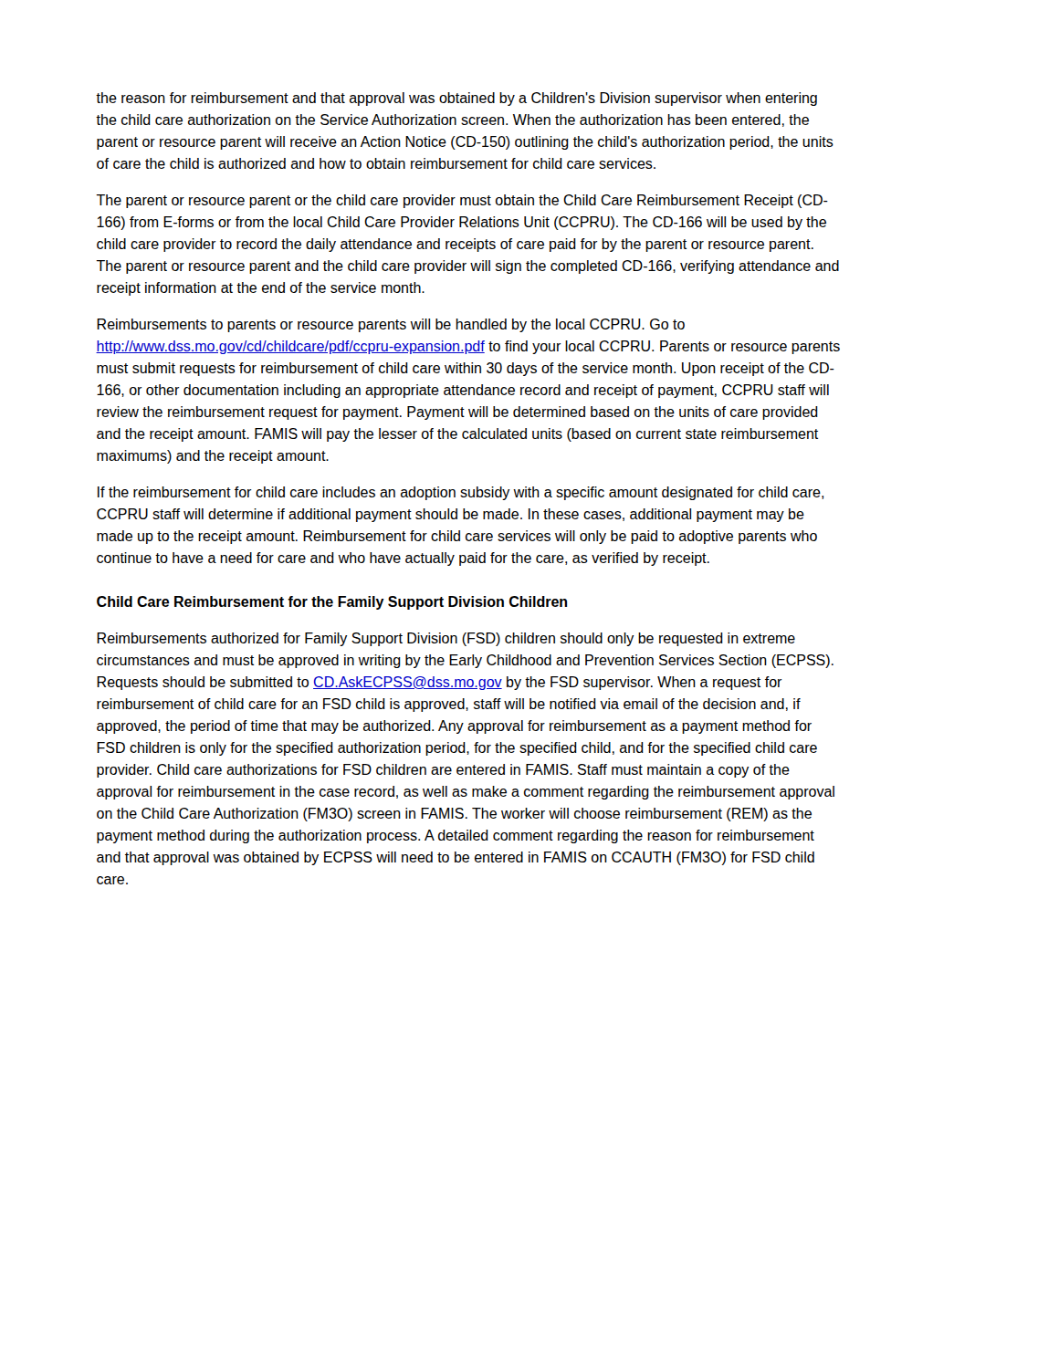the reason for reimbursement and that approval was obtained by a Children's Division supervisor when entering the child care authorization on the Service Authorization screen. When the authorization has been entered, the parent or resource parent will receive an Action Notice (CD-150) outlining the child's authorization period, the units of care the child is authorized and how to obtain reimbursement for child care services.
The parent or resource parent or the child care provider must obtain the Child Care Reimbursement Receipt (CD-166) from E-forms or from the local Child Care Provider Relations Unit (CCPRU). The CD-166 will be used by the child care provider to record the daily attendance and receipts of care paid for by the parent or resource parent. The parent or resource parent and the child care provider will sign the completed CD-166, verifying attendance and receipt information at the end of the service month.
Reimbursements to parents or resource parents will be handled by the local CCPRU. Go to http://www.dss.mo.gov/cd/childcare/pdf/ccpru-expansion.pdf to find your local CCPRU. Parents or resource parents must submit requests for reimbursement of child care within 30 days of the service month. Upon receipt of the CD-166, or other documentation including an appropriate attendance record and receipt of payment, CCPRU staff will review the reimbursement request for payment. Payment will be determined based on the units of care provided and the receipt amount. FAMIS will pay the lesser of the calculated units (based on current state reimbursement maximums) and the receipt amount.
If the reimbursement for child care includes an adoption subsidy with a specific amount designated for child care, CCPRU staff will determine if additional payment should be made. In these cases, additional payment may be made up to the receipt amount. Reimbursement for child care services will only be paid to adoptive parents who continue to have a need for care and who have actually paid for the care, as verified by receipt.
Child Care Reimbursement for the Family Support Division Children
Reimbursements authorized for Family Support Division (FSD) children should only be requested in extreme circumstances and must be approved in writing by the Early Childhood and Prevention Services Section (ECPSS). Requests should be submitted to CD.AskECPSS@dss.mo.gov by the FSD supervisor. When a request for reimbursement of child care for an FSD child is approved, staff will be notified via email of the decision and, if approved, the period of time that may be authorized. Any approval for reimbursement as a payment method for FSD children is only for the specified authorization period, for the specified child, and for the specified child care provider. Child care authorizations for FSD children are entered in FAMIS. Staff must maintain a copy of the approval for reimbursement in the case record, as well as make a comment regarding the reimbursement approval on the Child Care Authorization (FM3O) screen in FAMIS. The worker will choose reimbursement (REM) as the payment method during the authorization process. A detailed comment regarding the reason for reimbursement and that approval was obtained by ECPSS will need to be entered in FAMIS on CCAUTH (FM3O) for FSD child care.